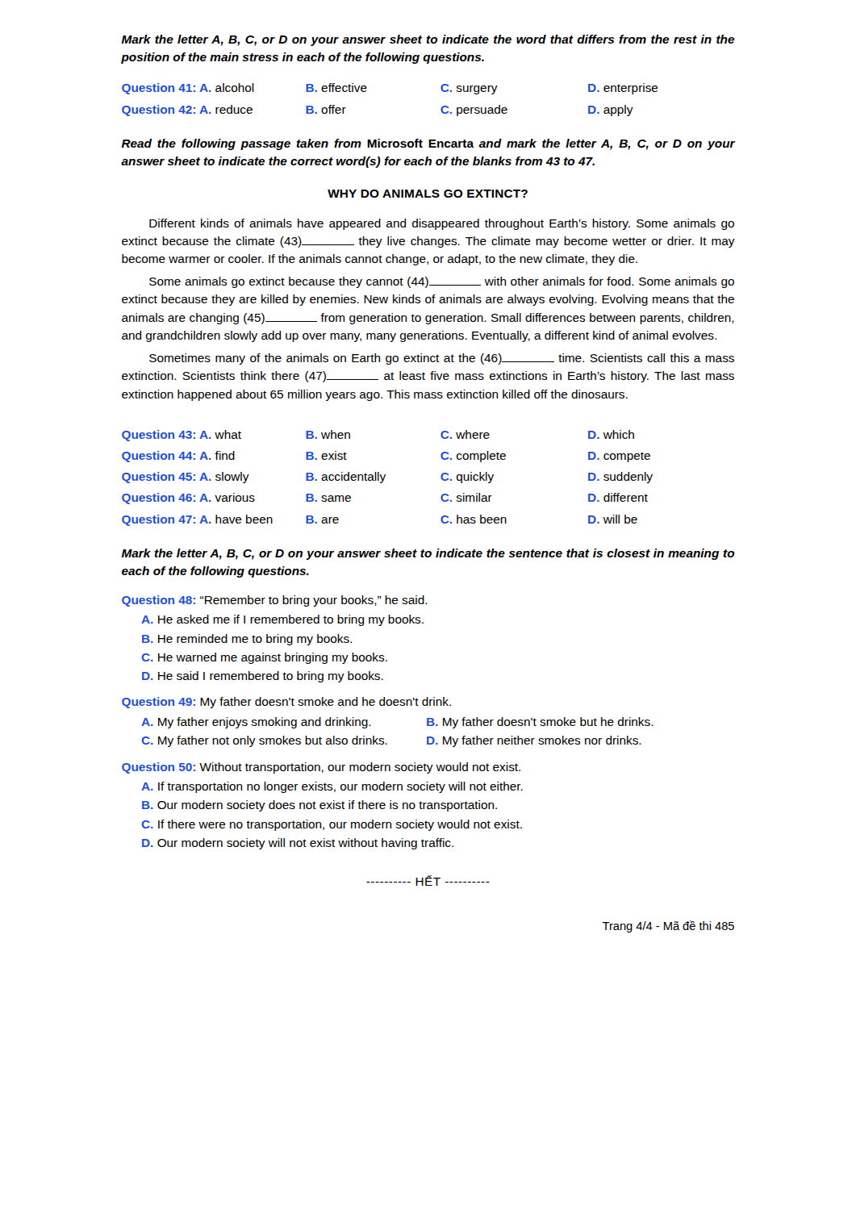Mark the letter A, B, C, or D on your answer sheet to indicate the word that differs from the rest in the position of the main stress in each of the following questions.
| Question 41: A. alcohol | B. effective | C. surgery | D. enterprise |
| Question 42: A. reduce | B. offer | C. persuade | D. apply |
Read the following passage taken from Microsoft Encarta and mark the letter A, B, C, or D on your answer sheet to indicate the correct word(s) for each of the blanks from 43 to 47.
WHY DO ANIMALS GO EXTINCT?
Different kinds of animals have appeared and disappeared throughout Earth’s history. Some animals go extinct because the climate (43) they live changes. The climate may become wetter or drier. It may become warmer or cooler. If the animals cannot change, or adapt, to the new climate, they die.
Some animals go extinct because they cannot (44) with other animals for food. Some animals go extinct because they are killed by enemies. New kinds of animals are always evolving. Evolving means that the animals are changing (45) from generation to generation. Small differences between parents, children, and grandchildren slowly add up over many, many generations. Eventually, a different kind of animal evolves.
Sometimes many of the animals on Earth go extinct at the (46) time. Scientists call this a mass extinction. Scientists think there (47) at least five mass extinctions in Earth’s history. The last mass extinction happened about 65 million years ago. This mass extinction killed off the dinosaurs.
| Question 43: A. what | B. when | C. where | D. which |
| Question 44: A. find | B. exist | C. complete | D. compete |
| Question 45: A. slowly | B. accidentally | C. quickly | D. suddenly |
| Question 46: A. various | B. same | C. similar | D. different |
| Question 47: A. have been | B. are | C. has been | D. will be |
Mark the letter A, B, C, or D on your answer sheet to indicate the sentence that is closest in meaning to each of the following questions.
Question 48: “Remember to bring your books,” he said.
A. He asked me if I remembered to bring my books.
B. He reminded me to bring my books.
C. He warned me against bringing my books.
D. He said I remembered to bring my books.
Question 49: My father doesn't smoke and he doesn't drink.
| A. My father enjoys smoking and drinking. | B. My father doesn't smoke but he drinks. |
| C. My father not only smokes but also drinks. | D. My father neither smokes nor drinks. |
Question 50: Without transportation, our modern society would not exist.
A. If transportation no longer exists, our modern society will not either.
B. Our modern society does not exist if there is no transportation.
C. If there were no transportation, our modern society would not exist.
D. Our modern society will not exist without having traffic.
---------- HẾT ----------
Trang 4/4 - Mã đề thi 485